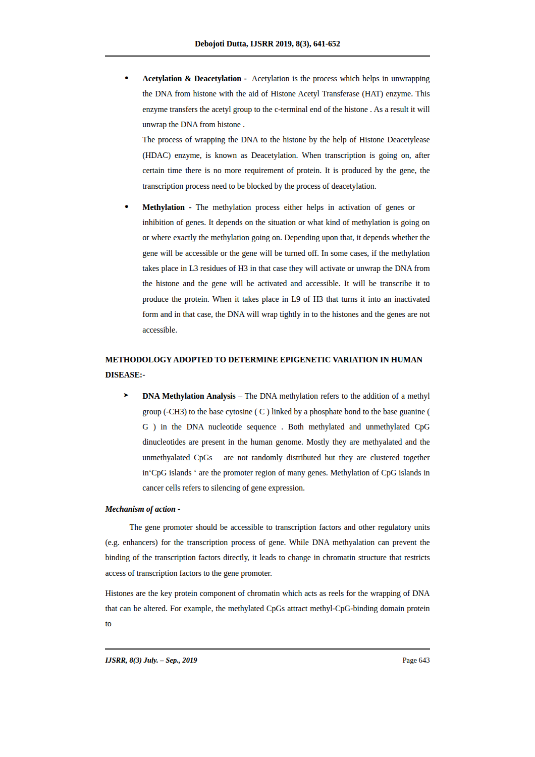Debojoti Dutta, IJSRR 2019, 8(3), 641-652
Acetylation & Deacetylation - Acetylation is the process which helps in unwrapping the DNA from histone with the aid of Histone Acetyl Transferase (HAT) enzyme. This enzyme transfers the acetyl group to the c-terminal end of the histone . As a result it will unwrap the DNA from histone .
The process of wrapping the DNA to the histone by the help of Histone Deacetylease (HDAC) enzyme, is known as Deacetylation. When transcription is going on, after certain time there is no more requirement of protein. It is produced by the gene, the transcription process need to be blocked by the process of deacetylation.
Methylation - The methylation process either helps in activation of genes or inhibition of genes. It depends on the situation or what kind of methylation is going on or where exactly the methylation going on. Depending upon that, it depends whether the gene will be accessible or the gene will be turned off. In some cases, if the methylation takes place in L3 residues of H3 in that case they will activate or unwrap the DNA from the histone and the gene will be activated and accessible. It will be transcribe it to produce the protein. When it takes place in L9 of H3 that turns it into an inactivated form and in that case, the DNA will wrap tightly in to the histones and the genes are not accessible.
METHODOLOGY ADOPTED TO DETERMINE EPIGENETIC VARIATION IN HUMAN DISEASE:-
DNA Methylation Analysis – The DNA methylation refers to the addition of a methyl group (-CH3) to the base cytosine ( C ) linked by a phosphate bond to the base guanine ( G ) in the DNA nucleotide sequence . Both methylated and unmethylated CpG dinucleotides are present in the human genome. Mostly they are methyalated and the unmethyalated CpGs are not randomly distributed but they are clustered together in‘CpG islands ‘ are the promoter region of many genes. Methylation of CpG islands in cancer cells refers to silencing of gene expression.
Mechanism of action -
The gene promoter should be accessible to transcription factors and other regulatory units (e.g. enhancers) for the transcription process of gene. While DNA methyalation can prevent the binding of the transcription factors directly, it leads to change in chromatin structure that restricts access of transcription factors to the gene promoter.
Histones are the key protein component of chromatin which acts as reels for the wrapping of DNA that can be altered. For example, the methylated CpGs attract methyl-CpG-binding domain protein to
IJSRR, 8(3) July. – Sep., 2019 Page 643